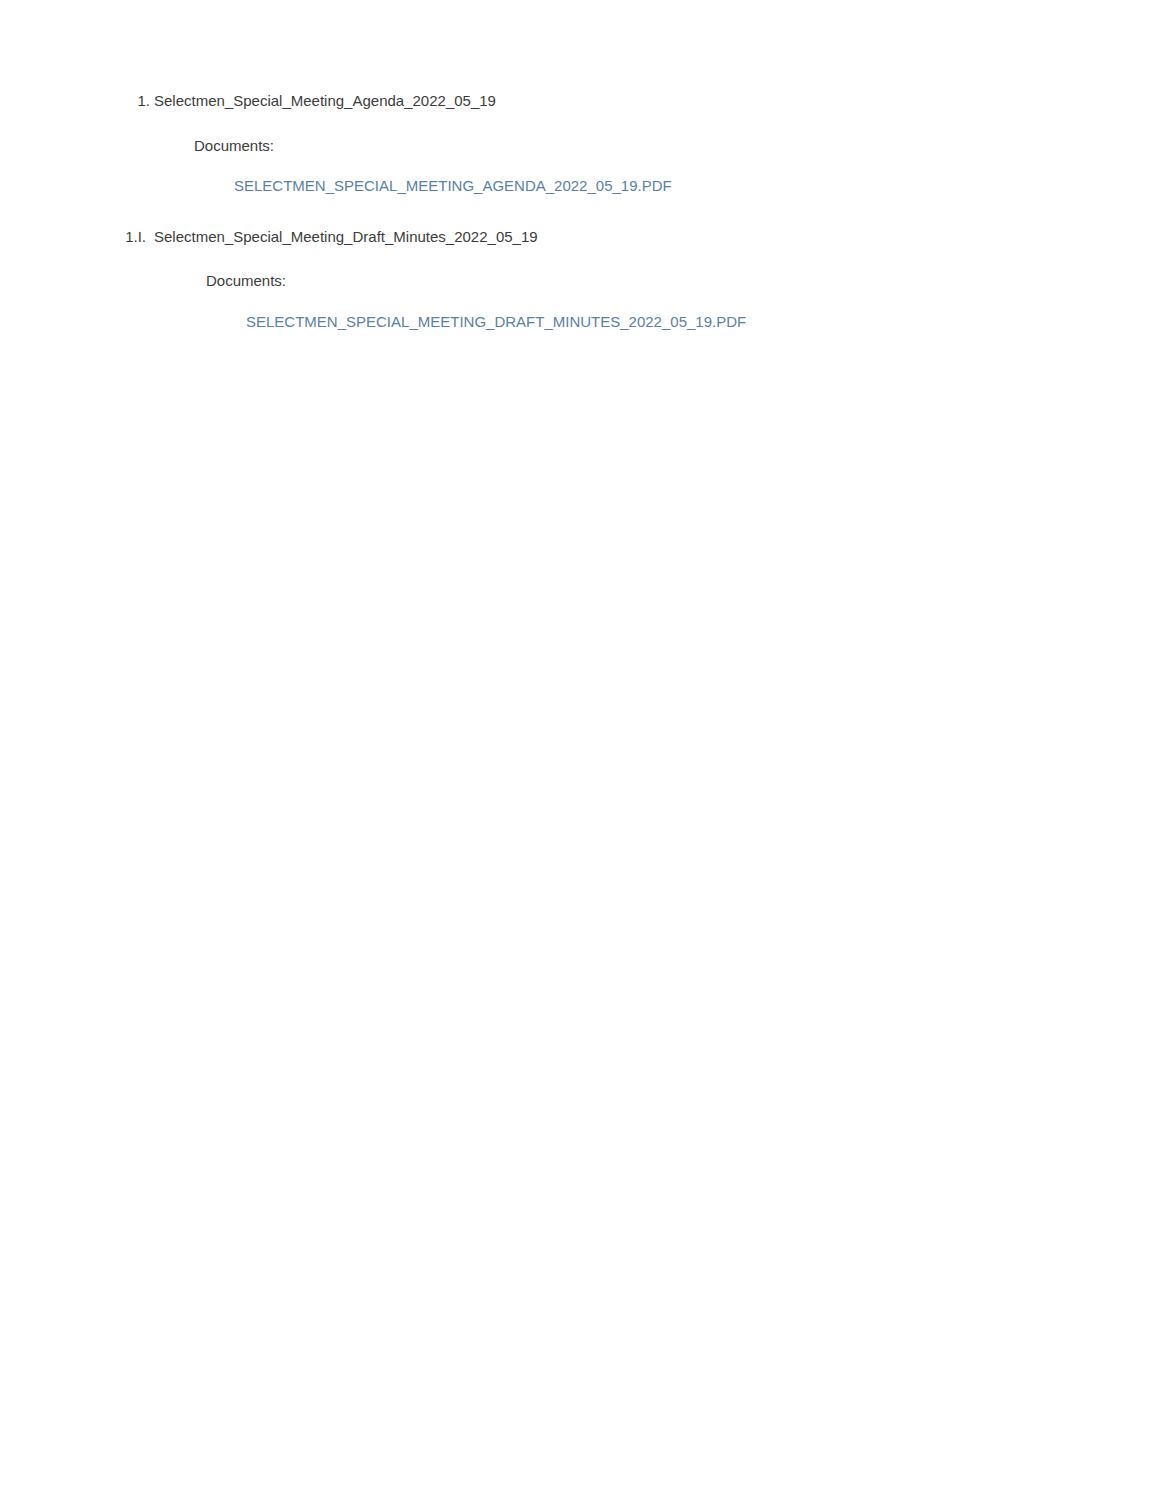1. Selectmen_Special_Meeting_Agenda_2022_05_19
Documents:
SELECTMEN_SPECIAL_MEETING_AGENDA_2022_05_19.PDF
1.I. Selectmen_Special_Meeting_Draft_Minutes_2022_05_19
Documents:
SELECTMEN_SPECIAL_MEETING_DRAFT_MINUTES_2022_05_19.PDF